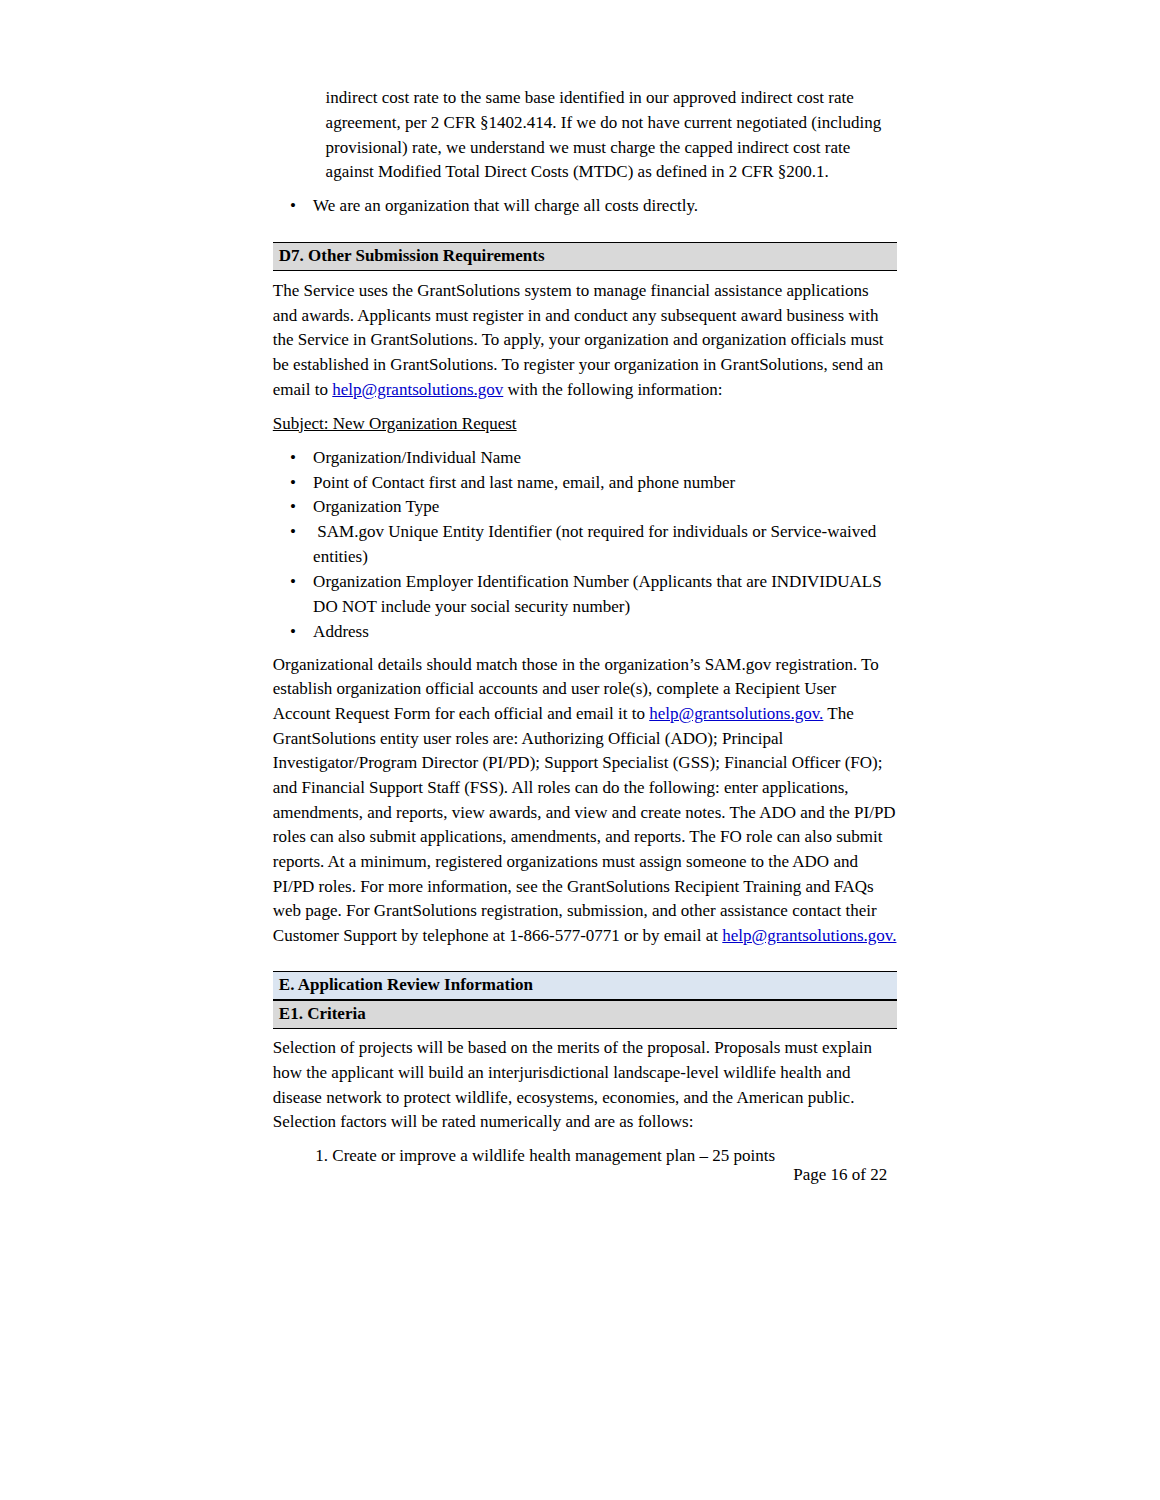indirect cost rate to the same base identified in our approved indirect cost rate agreement, per 2 CFR §1402.414. If we do not have current negotiated (including provisional) rate, we understand we must charge the capped indirect cost rate against Modified Total Direct Costs (MTDC) as defined in 2 CFR §200.1.
We are an organization that will charge all costs directly.
D7. Other Submission Requirements
The Service uses the GrantSolutions system to manage financial assistance applications and awards. Applicants must register in and conduct any subsequent award business with the Service in GrantSolutions. To apply, your organization and organization officials must be established in GrantSolutions. To register your organization in GrantSolutions, send an email to help@grantsolutions.gov with the following information:
Subject: New Organization Request
Organization/Individual Name
Point of Contact first and last name, email, and phone number
Organization Type
SAM.gov Unique Entity Identifier (not required for individuals or Service-waived entities)
Organization Employer Identification Number (Applicants that are INDIVIDUALS DO NOT include your social security number)
Address
Organizational details should match those in the organization’s SAM.gov registration. To establish organization official accounts and user role(s), complete a Recipient User Account Request Form for each official and email it to help@grantsolutions.gov. The GrantSolutions entity user roles are: Authorizing Official (ADO); Principal Investigator/Program Director (PI/PD); Support Specialist (GSS); Financial Officer (FO); and Financial Support Staff (FSS). All roles can do the following: enter applications, amendments, and reports, view awards, and view and create notes. The ADO and the PI/PD roles can also submit applications, amendments, and reports. The FO role can also submit reports. At a minimum, registered organizations must assign someone to the ADO and PI/PD roles. For more information, see the GrantSolutions Recipient Training and FAQs web page. For GrantSolutions registration, submission, and other assistance contact their Customer Support by telephone at 1-866-577-0771 or by email at help@grantsolutions.gov.
E. Application Review Information
E1. Criteria
Selection of projects will be based on the merits of the proposal. Proposals must explain how the applicant will build an interjurisdictional landscape-level wildlife health and disease network to protect wildlife, ecosystems, economies, and the American public. Selection factors will be rated numerically and are as follows:
Create or improve a wildlife health management plan – 25 points
Page 16 of 22